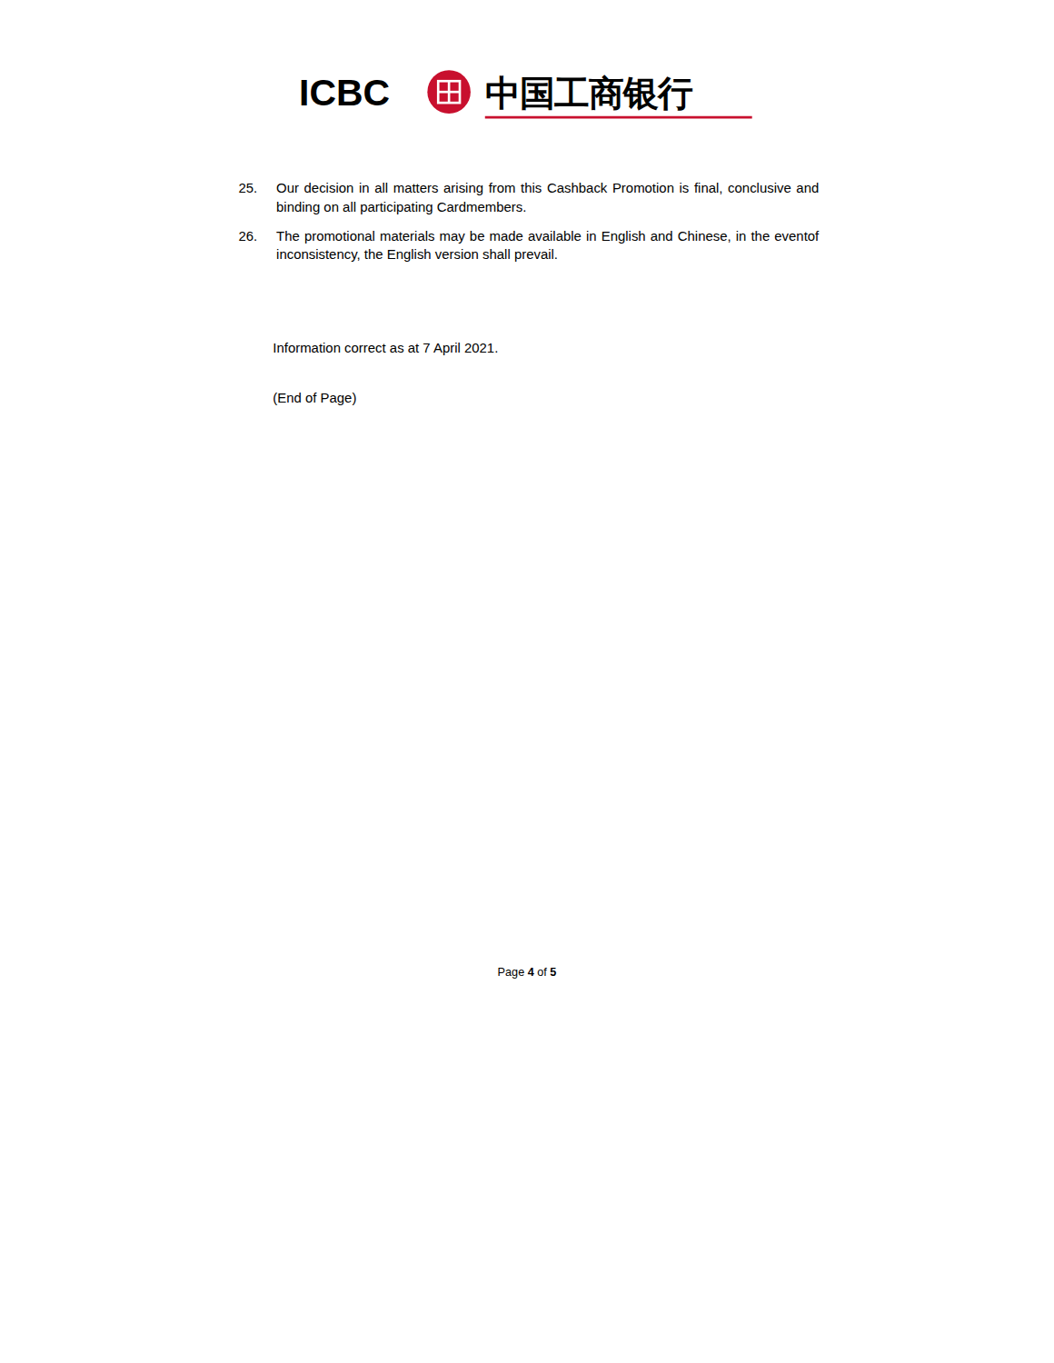25. Our decision in all matters arising from this Cashback Promotion is final, conclusive and binding on all participating Cardmembers.
26. The promotional materials may be made available in English and Chinese, in the eventof inconsistency, the English version shall prevail.
Information correct as at 7 April 2021.
(End of Page)
Page 4 of 5